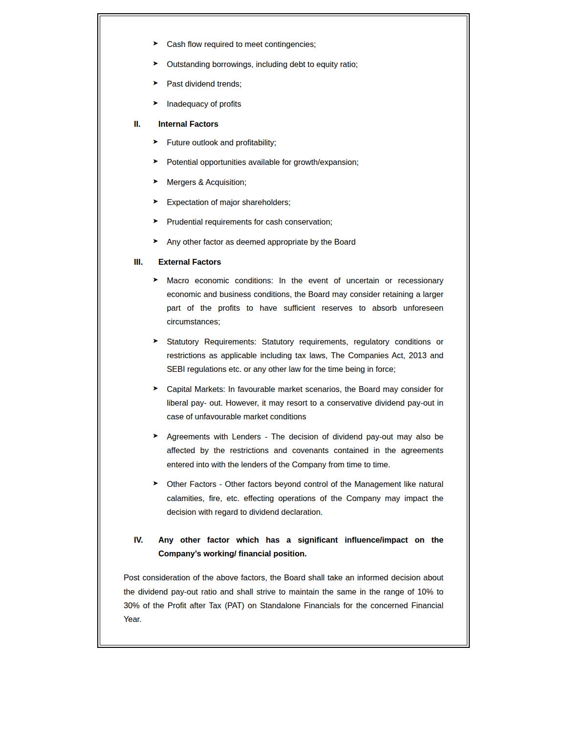Cash flow required to meet contingencies;
Outstanding borrowings, including debt to equity ratio;
Past dividend trends;
Inadequacy of profits
II. Internal Factors
Future outlook and profitability;
Potential opportunities available for growth/expansion;
Mergers & Acquisition;
Expectation of major shareholders;
Prudential requirements for cash conservation;
Any other factor as deemed appropriate by the Board
III. External Factors
Macro economic conditions: In the event of uncertain or recessionary economic and business conditions, the Board may consider retaining a larger part of the profits to have sufficient reserves to absorb unforeseen circumstances;
Statutory Requirements: Statutory requirements, regulatory conditions or restrictions as applicable including tax laws, The Companies Act, 2013 and SEBI regulations etc. or any other law for the time being in force;
Capital Markets: In favourable market scenarios, the Board may consider for liberal pay- out. However, it may resort to a conservative dividend pay-out in case of unfavourable market conditions
Agreements with Lenders - The decision of dividend pay-out may also be affected by the restrictions and covenants contained in the agreements entered into with the lenders of the Company from time to time.
Other Factors - Other factors beyond control of the Management like natural calamities, fire, etc. effecting operations of the Company may impact the decision with regard to dividend declaration.
IV. Any other factor which has a significant influence/impact on the Company’s working/ financial position.
Post consideration of the above factors, the Board shall take an informed decision about the dividend pay-out ratio and shall strive to maintain the same in the range of 10% to 30% of the Profit after Tax (PAT) on Standalone Financials for the concerned Financial Year.